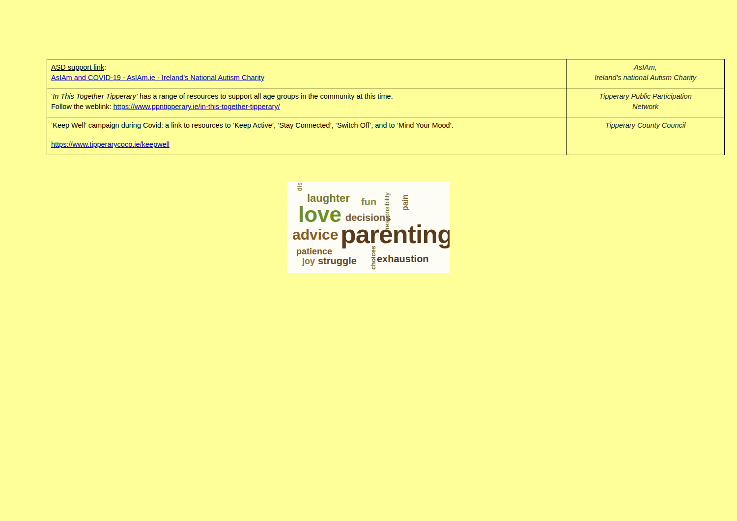| ASD support link : AsIAm and COVID-19 - AsIAm.ie - Ireland's National Autism Charity | AsIAm, Ireland’s national Autism Charity |
| ‘ In This Together Tipperary’ has a range of resources to support all age groups in the community at this time. Follow the weblink: https://www.ppntipperary.ie/in-this-together-tipperary/ | Tipperary Public Participation Network |
| ‘Keep Well’ campaign during Covid: a link to resources to ‘Keep Active’, ‘Stay Connected’, ‘Switch Off’, and to ‘Mind Your Mood’. https://www.tipperarycoco.ie/keepwell | Tipperary County Council |
discipline laughter love fun decisions responsibility pain advice parenting patience joy struggle choices exhaustion